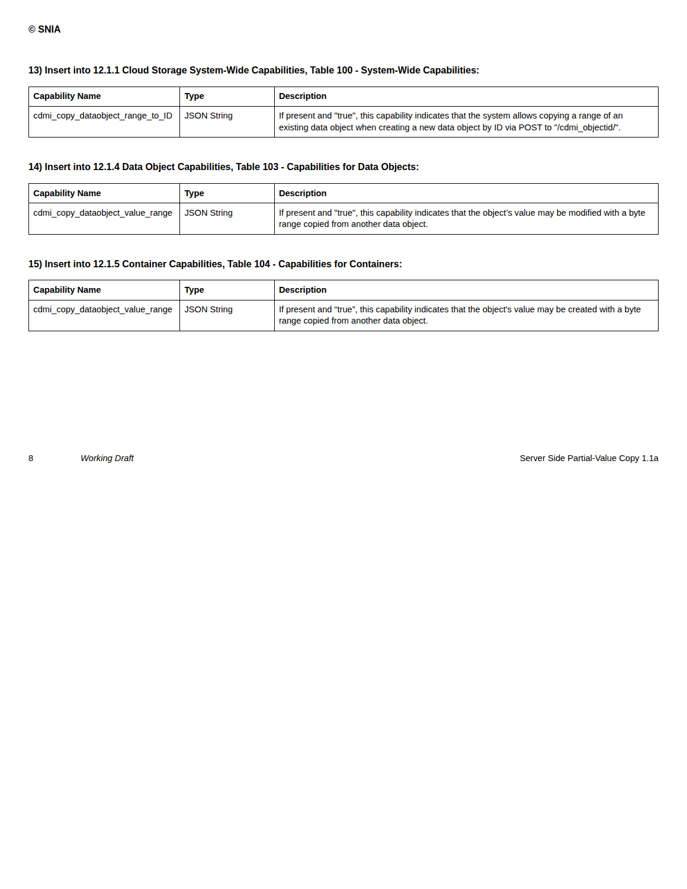© SNIA
13) Insert into 12.1.1 Cloud Storage System-Wide Capabilities, Table 100 - System-Wide Capabilities:
| Capability Name | Type | Description |
| --- | --- | --- |
| cdmi_copy_dataobject_range_to_ID | JSON String | If present and "true", this capability indicates that the system allows copying a range of an existing data object when creating a new data object by ID via POST to "/cdmi_objectid/". |
14) Insert into 12.1.4 Data Object Capabilities, Table 103 - Capabilities for Data Objects:
| Capability Name | Type | Description |
| --- | --- | --- |
| cdmi_copy_dataobject_value_range | JSON String | If present and "true", this capability indicates that the object’s value may be modified with a byte range copied from another data object. |
15) Insert into 12.1.5 Container Capabilities, Table 104 - Capabilities for Containers:
| Capability Name | Type | Description |
| --- | --- | --- |
| cdmi_copy_dataobject_value_range | JSON String | If present and “true”, this capability indicates that the object's value may be created with a byte range copied from another data object. |
8 Working Draft Server Side Partial-Value Copy 1.1a